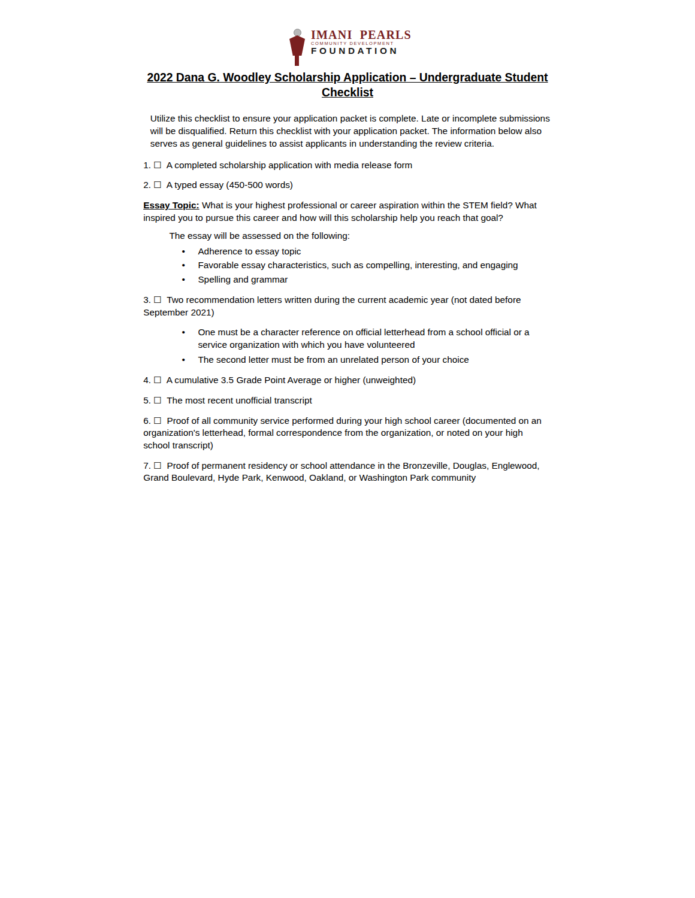IMANI PEARLS
COMMUNITY DEVELOPMENT
FOUNDATION
2022 Dana G. Woodley Scholarship Application – Undergraduate Student Checklist
Utilize this checklist to ensure your application packet is complete. Late or incomplete submissions will be disqualified. Return this checklist with your application packet. The information below also serves as general guidelines to assist applicants in understanding the review criteria.
1. ☐ A completed scholarship application with media release form
2. ☐ A typed essay (450-500 words)
Essay Topic: What is your highest professional or career aspiration within the STEM field? What inspired you to pursue this career and how will this scholarship help you reach that goal?
The essay will be assessed on the following:
Adherence to essay topic
Favorable essay characteristics, such as compelling, interesting, and engaging
Spelling and grammar
3. ☐ Two recommendation letters written during the current academic year (not dated before September 2021)
One must be a character reference on official letterhead from a school official or a service organization with which you have volunteered
The second letter must be from an unrelated person of your choice
4. ☐ A cumulative 3.5 Grade Point Average or higher (unweighted)
5. ☐ The most recent unofficial transcript
6. ☐ Proof of all community service performed during your high school career (documented on an organization's letterhead, formal correspondence from the organization, or noted on your high school transcript)
7. ☐ Proof of permanent residency or school attendance in the Bronzeville, Douglas, Englewood, Grand Boulevard, Hyde Park, Kenwood, Oakland, or Washington Park community